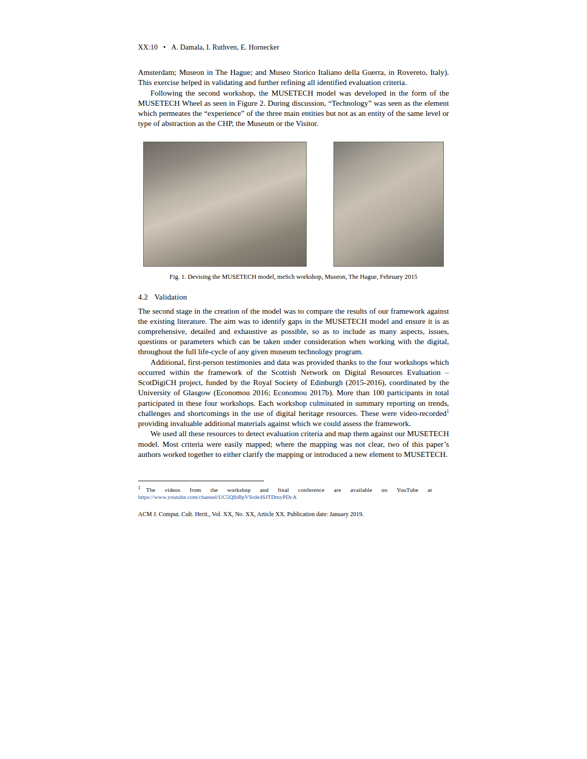XX:10 • A. Damala, I. Ruthven, E. Hornecker
Amsterdam; Museon in The Hague; and Museo Storico Italiano della Guerra, in Rovereto, Italy). This exercise helped in validating and further refining all identified evaluation criteria.
Following the second workshop, the MUSETECH model was developed in the form of the MUSETECH Wheel as seen in Figure 2. During discussion, “Technology” was seen as the element which permeates the “experience” of the three main entities but not as an entity of the same level or type of abstraction as the CHP, the Museum or the Visitor.
Fig. 1. Devising the MUSETECH model, meSch workshop, Museon, The Hague, February 2015
4.2 Validation
The second stage in the creation of the model was to compare the results of our framework against the existing literature. The aim was to identify gaps in the MUSETECH model and ensure it is as comprehensive, detailed and exhaustive as possible, so as to include as many aspects, issues, questions or parameters which can be taken under consideration when working with the digital, throughout the full life-cycle of any given museum technology program.
Additional, first-person testimonies and data was provided thanks to the four workshops which occurred within the framework of the Scottish Network on Digital Resources Evaluation – ScotDigiCH project, funded by the Royal Society of Edinburgh (2015-2016), coordinated by the University of Glasgow (Economou 2016; Economou 2017b). More than 100 participants in total participated in these four workshops. Each workshop culminated in summary reporting on trends, challenges and shortcomings in the use of digital heritage resources. These were video-recorded1 providing invaluable additional materials against which we could assess the framework.
We used all these resources to detect evaluation criteria and map them against our MUSETECH model. Most criteria were easily mapped; where the mapping was not clear, two of this paper’s authors worked together to either clarify the mapping or introduced a new element to MUSETECH.
1 The videos from the workshop and final conference are available on YouTube at
https://www.youtube.com/channel/UC5QIbBpVSrde4SJTDmyPDcA
ACM J. Comput. Cult. Herit., Vol. XX, No. XX, Article XX. Publication date: January 2019.